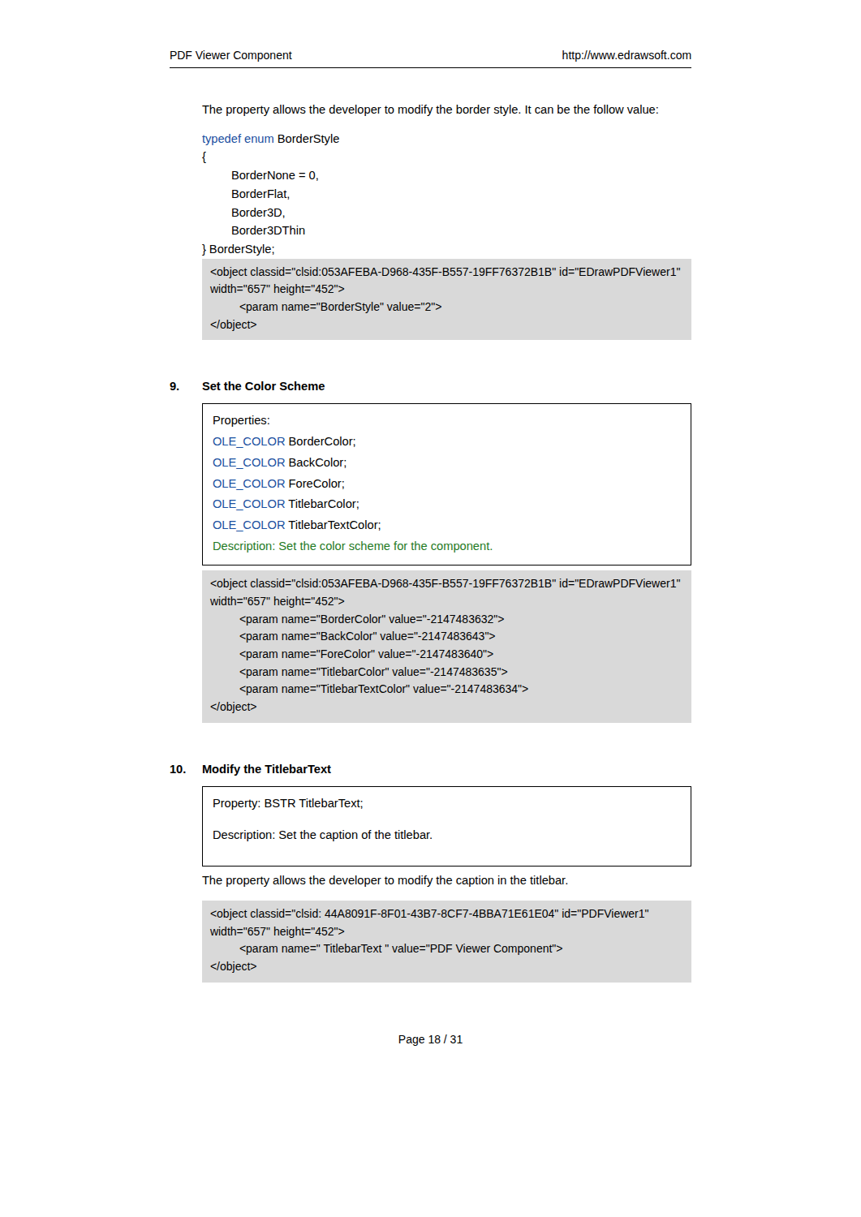PDF Viewer Component http://www.edrawsoft.com
The property allows the developer to modify the border style. It can be the follow value:
typedef enum BorderStyle
{
BorderNone = 0,
BorderFlat,
Border3D,
Border3DThin
} BorderStyle;
<object classid="clsid:053AFEBA-D968-435F-B557-19FF76372B1B" id="EDrawPDFViewer1" width="657" height="452">
<param name="BorderStyle" value="2">
</object>
9. Set the Color Scheme
Properties:
OLE_COLOR BorderColor;
OLE_COLOR BackColor;
OLE_COLOR ForeColor;
OLE_COLOR TitlebarColor;
OLE_COLOR TitlebarTextColor;
Description: Set the color scheme for the component.
<object classid="clsid:053AFEBA-D968-435F-B557-19FF76372B1B" id="EDrawPDFViewer1" width="657" height="452">
<param name="BorderColor" value="-2147483632">
<param name="BackColor" value="-2147483643">
<param name="ForeColor" value="-2147483640">
<param name="TitlebarColor" value="-2147483635">
<param name="TitlebarTextColor" value="-2147483634">
</object>
10. Modify the TitlebarText
Property: BSTR TitlebarText;
Description: Set the caption of the titlebar.
The property allows the developer to modify the caption in the titlebar.
<object classid="clsid: 44A8091F-8F01-43B7-8CF7-4BBA71E61E04" id="PDFViewer1" width="657" height="452">
<param name=" TitlebarText " value="PDF Viewer Component">
</object>
Page 18 / 31